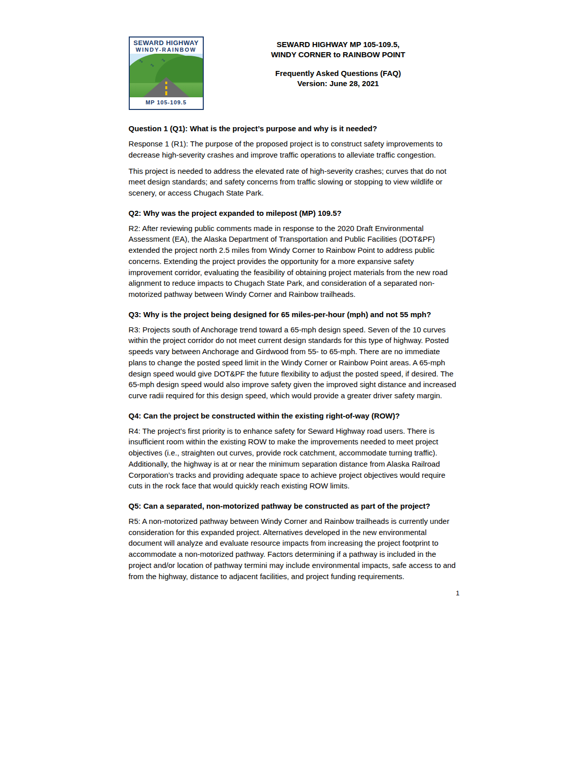SEWARD HIGHWAY WINDY-RAINBOW
∿
∿
∿
MP 105-109.5
SEWARD HIGHWAY MP 105-109.5,
WINDY CORNER to RAINBOW POINT
Frequently Asked Questions (FAQ)
Version: June 28, 2021
Question 1 (Q1): What is the project’s purpose and why is it needed?
Response 1 (R1): The purpose of the proposed project is to construct safety improvements to decrease high-severity crashes and improve traffic operations to alleviate traffic congestion.
This project is needed to address the elevated rate of high-severity crashes; curves that do not meet design standards; and safety concerns from traffic slowing or stopping to view wildlife or scenery, or access Chugach State Park.
Q2: Why was the project expanded to milepost (MP) 109.5?
R2: After reviewing public comments made in response to the 2020 Draft Environmental Assessment (EA), the Alaska Department of Transportation and Public Facilities (DOT&PF) extended the project north 2.5 miles from Windy Corner to Rainbow Point to address public concerns. Extending the project provides the opportunity for a more expansive safety improvement corridor, evaluating the feasibility of obtaining project materials from the new road alignment to reduce impacts to Chugach State Park, and consideration of a separated non-motorized pathway between Windy Corner and Rainbow trailheads.
Q3: Why is the project being designed for 65 miles-per-hour (mph) and not 55 mph?
R3: Projects south of Anchorage trend toward a 65-mph design speed. Seven of the 10 curves within the project corridor do not meet current design standards for this type of highway. Posted speeds vary between Anchorage and Girdwood from 55- to 65-mph. There are no immediate plans to change the posted speed limit in the Windy Corner or Rainbow Point areas. A 65-mph design speed would give DOT&PF the future flexibility to adjust the posted speed, if desired. The 65-mph design speed would also improve safety given the improved sight distance and increased curve radii required for this design speed, which would provide a greater driver safety margin.
Q4: Can the project be constructed within the existing right-of-way (ROW)?
R4: The project’s first priority is to enhance safety for Seward Highway road users. There is insufficient room within the existing ROW to make the improvements needed to meet project objectives (i.e., straighten out curves, provide rock catchment, accommodate turning traffic). Additionally, the highway is at or near the minimum separation distance from Alaska Railroad Corporation’s tracks and providing adequate space to achieve project objectives would require cuts in the rock face that would quickly reach existing ROW limits.
Q5: Can a separated, non-motorized pathway be constructed as part of the project?
R5: A non-motorized pathway between Windy Corner and Rainbow trailheads is currently under consideration for this expanded project. Alternatives developed in the new environmental document will analyze and evaluate resource impacts from increasing the project footprint to accommodate a non-motorized pathway. Factors determining if a pathway is included in the project and/or location of pathway termini may include environmental impacts, safe access to and from the highway, distance to adjacent facilities, and project funding requirements.
1